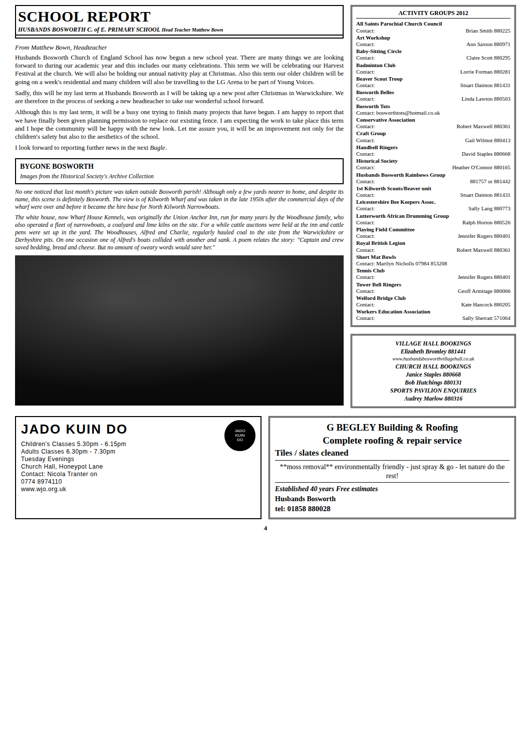SCHOOL REPORT
HUSBANDS BOSWORTH C. of E. PRIMARY SCHOOL Head Teacher Matthew Bown
From Matthew Bown, Headteacher
Husbands Bosworth Church of England School has now begun a new school year. There are many things we are looking forward to during our academic year and this includes our many celebrations. This term we will be celebrating our Harvest Festival at the church. We will also be holding our annual nativity play at Christmas. Also this term our older children will be going on a week's residential and many children will also be travelling to the LG Arena to be part of Young Voices.
Sadly, this will be my last term at Husbands Bosworth as I will be taking up a new post after Christmas in Warwickshire. We are therefore in the process of seeking a new headteacher to take our wonderful school forward.
Although this is my last term, it will be a busy one trying to finish many projects that have begun. I am happy to report that we have finally been given planning permission to replace our existing fence. I am expecting the work to take place this term and I hope the community will be happy with the new look. Let me assure you, it will be an improvement not only for the children's safety but also to the aesthetics of the school.
I look forward to reporting further news in the next Bugle.
BYGONE BOSWORTH
Images from the Historical Society's Archive Collection
No one noticed that last month's picture was taken outside Bosworth parish! Although only a few yards nearer to home, and despite its name, this scene is definitely Bosworth. The view is of Kilworth Wharf and was taken in the late 1950s after the commercial days of the wharf were over and before it became the hire base for North Kilworth Narrowboats.
The white house, now Wharf House Kennels, was originally the Union Anchor Inn, run for many years by the Woodhouse family, who also operated a fleet of narrowboats, a coalyard and lime kilns on the site. For a while cattle auctions were held at the inn and cattle pens were set up in the yard. The Woodhouses, Alfred and Charlie, regularly hauled coal to the site from the Warwickshire or Derbyshire pits. On one occasion one of Alfred's boats collided with another and sank. A poem relates the story: "Captain and crew saved bedding, bread and cheese. But no amount of sweary words would save her."
ACTIVITY GROUPS 2012
All Saints Parochial Church Council
Contact: Brian Smith 880225
Art Workshop
Contact: Ann Saxton 880971
Baby-Sitting Circle
Contact: Claire Scott 880295
Badminton Club
Contact: Lorrie Forman 880281
Beaver Scout Troop
Contact: Stuart Dainton 881431
Bosworth Belles
Contact: Linda Lawton 880503
Bosworth Tots
Contact: bosworthtots@hotmail.co.uk
Conservative Association
Contact: Robert Maxwell 880361
Craft Group
Contact: Gail Wilmot 880413
Handbell Ringers
Contact: David Staples 880668
Historical Society
Contact: Heather O'Connor 880165
Husbands Bosworth Rainbows Group
Contact: 881757 or 881442
1st Kilworth Scouts/Beaver unit
Contact: Stuart Dainton 881431
Leicestershire Bee Keepers Assoc.
Contact: Sally Lang 880773
Lutterworth African Drumming Group
Contact: Ralph Horton 880526
Playing Field Committee
Contact: Jennifer Rogers 880401
Royal British Legion
Contact: Robert Maxwell 880361
Short Mat Bowls
Contact: Marilyn Nicholls 07984 853208
Tennis Club
Contact: Jennifer Rogers 880401
Tower Bell Ringers
Contact: Geoff Armitage 880066
Welford Bridge Club
Contact: Kate Hancock 880205
Workers Education Association
Contact: Sally Sherratt 571064
VILLAGE HALL BOOKINGS
Elizabeth Bromley 881441
www.husbandsbosworthvillagehall.co.uk
CHURCH HALL BOOKINGS
Janice Staples 880668
Bob Hutchings 880131
SPORTS PAVILION ENQUIRIES
Audrey Marlow 880316
JADO
KUIN
DO
JADO KUIN DO
Children's Classes 5.30pm - 6.15pm
Adults Classes 6.30pm - 7.30pm
Tuesday Evenings
Church Hall, Honeypot Lane
Contact: Nicola Tranter on
0774 8974110
www.wjo.org.uk
G BEGLEY Building & Roofing
Complete roofing & repair service
Tiles / slates cleaned
**moss removal** environmentally friendly - just spray & go - let nature do the rest!
Established 40 years Free estimates
Husbands Bosworth
tel: 01858 880028
4